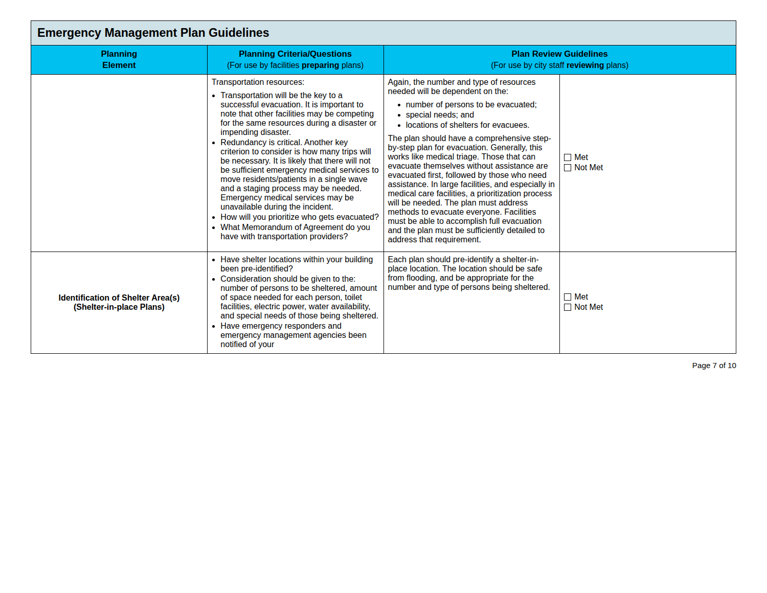| Emergency Management Plan Guidelines |
| Planning Element | Planning Criteria/Questions (For use by facilities preparing plans) | Plan Review Guidelines (For use by city staff reviewing plans) |
| | Transportation resources: Transportation will be the key to a successful evacuation. It is important to note that other facilities may be competing for the same resources during a disaster or impending disaster. Redundancy is critical. Another key criterion to consider is how many trips will be necessary. It is likely that there will not be sufficient emergency medical services to move residents/patients in a single wave and a staging process may be needed. Emergency medical services may be unavailable during the incident. How will you prioritize who gets evacuated? What Memorandum of Agreement do you have with transportation providers? | Again, the number and type of resources needed will be dependent on the: number of persons to be evacuated; special needs; and locations of shelters for evacuees. The plan should have a comprehensive step-by-step plan for evacuation. Generally, this works like medical triage. Those that can evacuate themselves without assistance are evacuated first, followed by those who need assistance. In large facilities, and especially in medical care facilities, a prioritization process will be needed. The plan must address methods to evacuate everyone. Facilities must be able to accomplish full evacuation and the plan must be sufficiently detailed to address that requirement. | Met Not Met |
| Identification of Shelter Area(s) (Shelter-in-place Plans) | Have shelter locations within your building been pre-identified? Consideration should be given to the: number of persons to be sheltered, amount of space needed for each person, toilet facilities, electric power, water availability, and special needs of those being sheltered. Have emergency responders and emergency management agencies been notified of your | Each plan should pre-identify a shelter-in-place location. The location should be safe from flooding, and be appropriate for the number and type of persons being sheltered. | Met Not Met |
Page 7 of 10